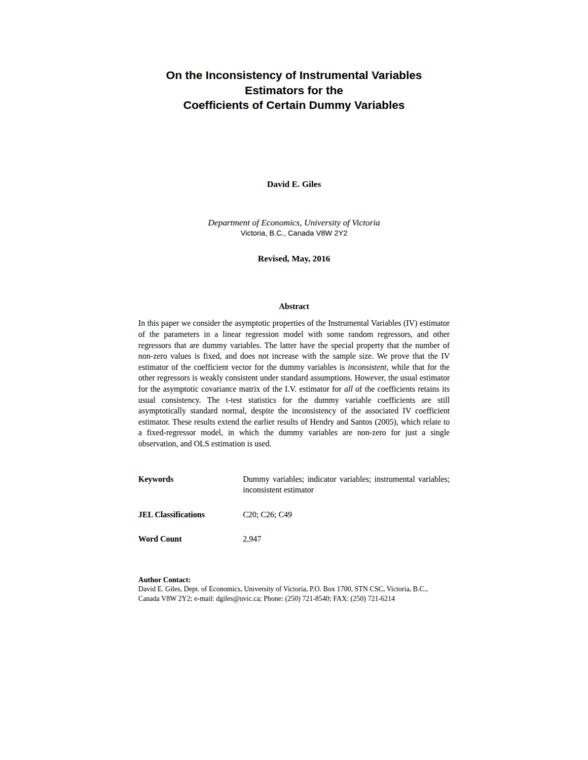On the Inconsistency of Instrumental Variables Estimators for the
Coefficients of Certain Dummy Variables
David E. Giles
Department of Economics, University of Victoria
Victoria, B.C., Canada V8W 2Y2
Revised, May, 2016
Abstract
In this paper we consider the asymptotic properties of the Instrumental Variables (IV) estimator of the parameters in a linear regression model with some random regressors, and other regressors that are dummy variables. The latter have the special property that the number of non-zero values is fixed, and does not increase with the sample size. We prove that the IV estimator of the coefficient vector for the dummy variables is inconsistent, while that for the other regressors is weakly consistent under standard assumptions. However, the usual estimator for the asymptotic covariance matrix of the I.V. estimator for all of the coefficients retains its usual consistency. The t-test statistics for the dummy variable coefficients are still asymptotically standard normal, despite the inconsistency of the associated IV coefficient estimator. These results extend the earlier results of Hendry and Santos (2005), which relate to a fixed-regressor model, in which the dummy variables are non-zero for just a single observation, and OLS estimation is used.
| Keywords | Dummy variables; indicator variables; instrumental variables; inconsistent estimator |
| JEL Classifications | C20; C26; C49 |
| Word Count | 2,947 |
Author Contact:
David E. Giles, Dept. of Economics, University of Victoria, P.O. Box 1700, STN CSC, Victoria, B.C., Canada V8W 2Y2; e-mail: dgiles@uvic.ca; Phone: (250) 721-8540; FAX: (250) 721-6214